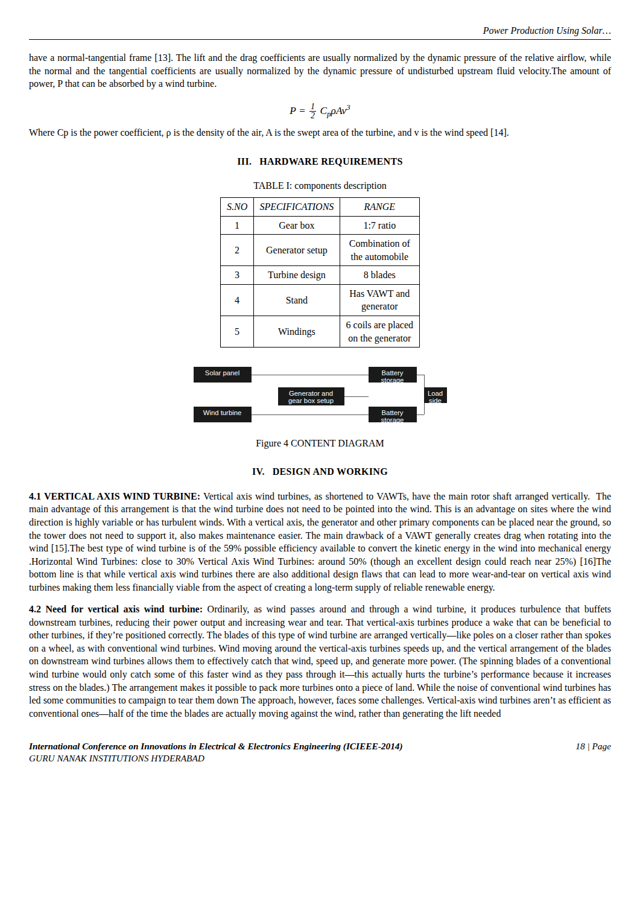Power Production Using Solar…
have a normal-tangential frame [13]. The lift and the drag coefficients are usually normalized by the dynamic pressure of the relative airflow, while the normal and the tangential coefficients are usually normalized by the dynamic pressure of undisturbed upstream fluid velocity.The amount of power, P that can be absorbed by a wind turbine.
P = 12 CpρAv3
Where Cp is the power coefficient, ρ is the density of the air, A is the swept area of the turbine, and v is the wind speed [14].
III. HARDWARE REQUIREMENTS
TABLE I: components description
| S.NO | SPECIFICATIONS | RANGE |
| --- | --- | --- |
| 1 | Gear box | 1:7 ratio |
| 2 | Generator setup | Combination of the automobile |
| 3 | Turbine design | 8 blades |
| 4 | Stand | Has VAWT and generator |
| 5 | Windings | 6 coils are placed on the generator |
Solar panel
Wind turbine
Generator and
gear box setup
Battery
storage
Battery
storage
Load
side
Figure 4 CONTENT DIAGRAM
IV. DESIGN AND WORKING
4.1 VERTICAL AXIS WIND TURBINE: Vertical axis wind turbines, as shortened to VAWTs, have the main rotor shaft arranged vertically. The main advantage of this arrangement is that the wind turbine does not need to be pointed into the wind. This is an advantage on sites where the wind direction is highly variable or has turbulent winds. With a vertical axis, the generator and other primary components can be placed near the ground, so the tower does not need to support it, also makes maintenance easier. The main drawback of a VAWT generally creates drag when rotating into the wind [15].The best type of wind turbine is of the 59% possible efficiency available to convert the kinetic energy in the wind into mechanical energy .Horizontal Wind Turbines: close to 30% Vertical Axis Wind Turbines: around 50% (though an excellent design could reach near 25%) [16]The bottom line is that while vertical axis wind turbines there are also additional design flaws that can lead to more wear-and-tear on vertical axis wind turbines making them less financially viable from the aspect of creating a long-term supply of reliable renewable energy.
4.2 Need for vertical axis wind turbine: Ordinarily, as wind passes around and through a wind turbine, it produces turbulence that buffets downstream turbines, reducing their power output and increasing wear and tear. That vertical-axis turbines produce a wake that can be beneficial to other turbines, if they’re positioned correctly. The blades of this type of wind turbine are arranged vertically—like poles on a closer rather than spokes on a wheel, as with conventional wind turbines. Wind moving around the vertical-axis turbines speeds up, and the vertical arrangement of the blades on downstream wind turbines allows them to effectively catch that wind, speed up, and generate more power. (The spinning blades of a conventional wind turbine would only catch some of this faster wind as they pass through it—this actually hurts the turbine’s performance because it increases stress on the blades.) The arrangement makes it possible to pack more turbines onto a piece of land. While the noise of conventional wind turbines has led some communities to campaign to tear them down The approach, however, faces some challenges. Vertical-axis wind turbines aren’t as efficient as conventional ones—half of the time the blades are actually moving against the wind, rather than generating the lift needed
18 | Page International Conference on Innovations in Electrical & Electronics Engineering (ICIEEE-2014) GURU NANAK INSTITUTIONS HYDERABAD